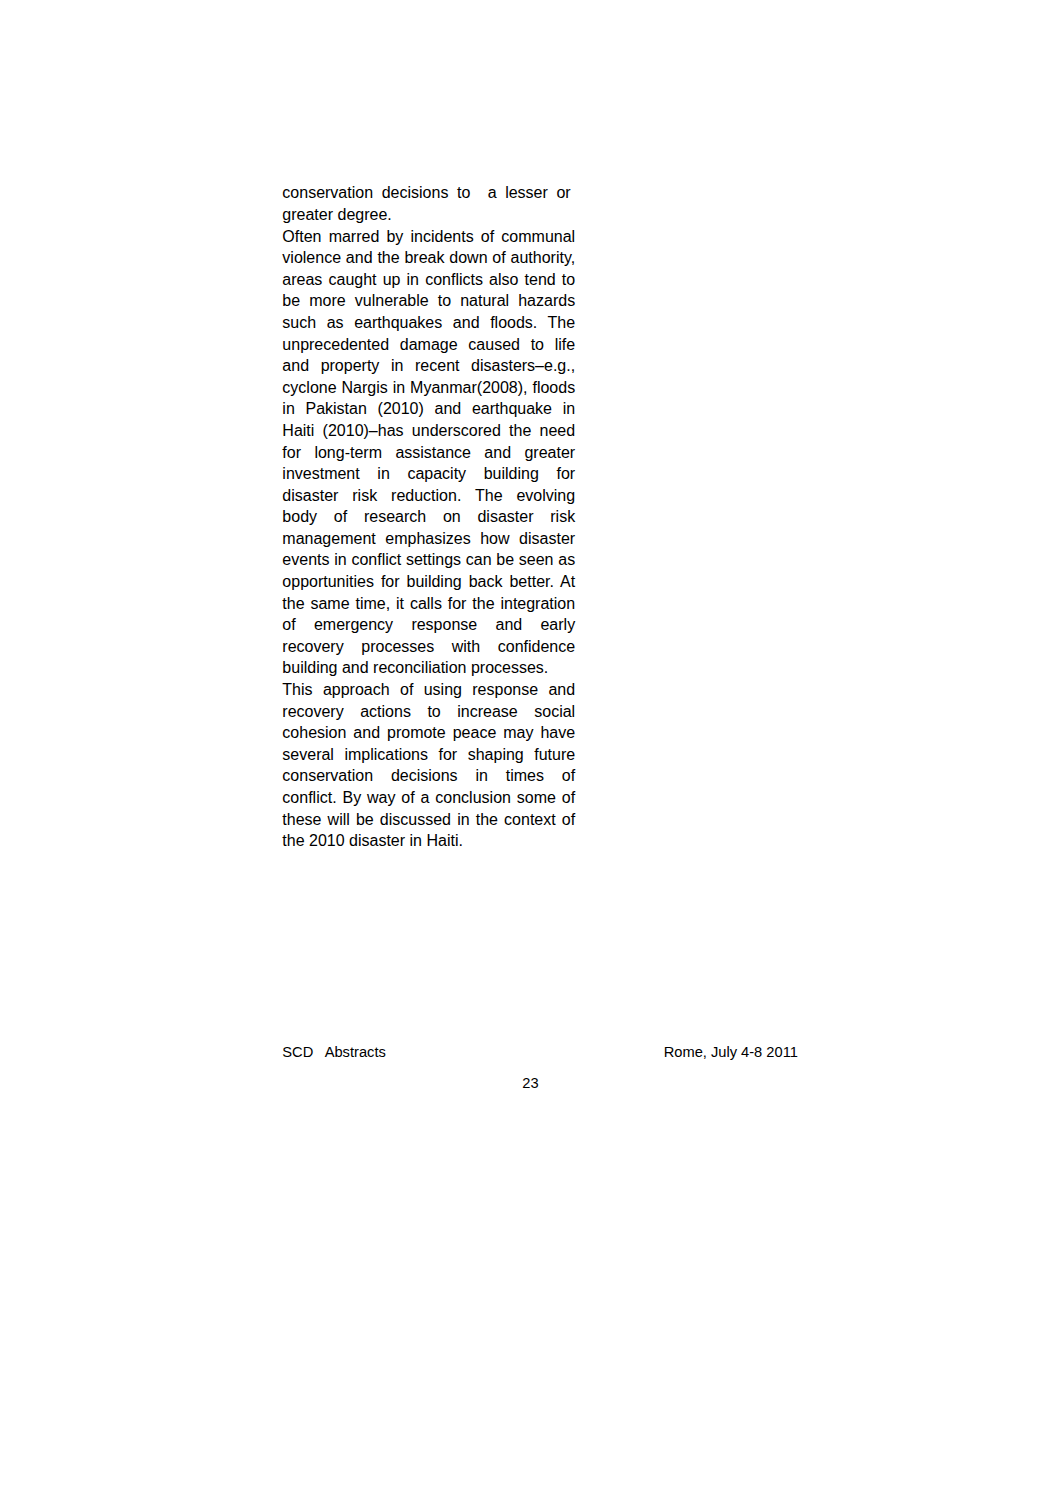conservation decisions to a lesser or greater degree.
Often marred by incidents of communal violence and the break down of authority, areas caught up in conflicts also tend to be more vulnerable to natural hazards such as earthquakes and floods. The unprecedented damage caused to life and property in recent disasters–e.g., cyclone Nargis in Myanmar(2008), floods in Pakistan (2010) and earthquake in Haiti (2010)–has underscored the need for long-term assistance and greater investment in capacity building for disaster risk reduction. The evolving body of research on disaster risk management emphasizes how disaster events in conflict settings can be seen as opportunities for building back better. At the same time, it calls for the integration of emergency response and early recovery processes with confidence building and reconciliation processes.
This approach of using response and recovery actions to increase social cohesion and promote peace may have several implications for shaping future conservation decisions in times of conflict. By way of a conclusion some of these will be discussed in the context of the 2010 disaster in Haiti.
SCD Abstracts Rome, July 4-8 2011
23